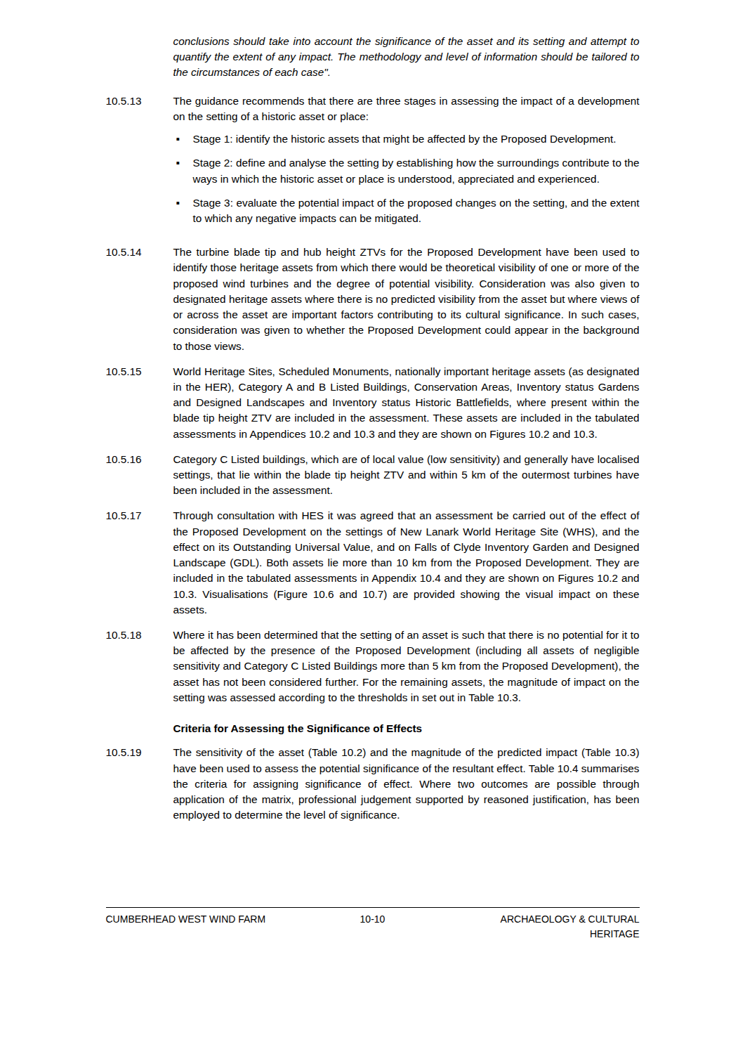conclusions should take into account the significance of the asset and its setting and attempt to quantify the extent of any impact. The methodology and level of information should be tailored to the circumstances of each case".
10.5.13
The guidance recommends that there are three stages in assessing the impact of a development on the setting of a historic asset or place:
Stage 1: identify the historic assets that might be affected by the Proposed Development.
Stage 2: define and analyse the setting by establishing how the surroundings contribute to the ways in which the historic asset or place is understood, appreciated and experienced.
Stage 3: evaluate the potential impact of the proposed changes on the setting, and the extent to which any negative impacts can be mitigated.
10.5.14
The turbine blade tip and hub height ZTVs for the Proposed Development have been used to identify those heritage assets from which there would be theoretical visibility of one or more of the proposed wind turbines and the degree of potential visibility. Consideration was also given to designated heritage assets where there is no predicted visibility from the asset but where views of or across the asset are important factors contributing to its cultural significance. In such cases, consideration was given to whether the Proposed Development could appear in the background to those views.
10.5.15
World Heritage Sites, Scheduled Monuments, nationally important heritage assets (as designated in the HER), Category A and B Listed Buildings, Conservation Areas, Inventory status Gardens and Designed Landscapes and Inventory status Historic Battlefields, where present within the blade tip height ZTV are included in the assessment. These assets are included in the tabulated assessments in Appendices 10.2 and 10.3 and they are shown on Figures 10.2 and 10.3.
10.5.16
Category C Listed buildings, which are of local value (low sensitivity) and generally have localised settings, that lie within the blade tip height ZTV and within 5 km of the outermost turbines have been included in the assessment.
10.5.17
Through consultation with HES it was agreed that an assessment be carried out of the effect of the Proposed Development on the settings of New Lanark World Heritage Site (WHS), and the effect on its Outstanding Universal Value, and on Falls of Clyde Inventory Garden and Designed Landscape (GDL). Both assets lie more than 10 km from the Proposed Development. They are included in the tabulated assessments in Appendix 10.4 and they are shown on Figures 10.2 and 10.3. Visualisations (Figure 10.6 and 10.7) are provided showing the visual impact on these assets.
10.5.18
Where it has been determined that the setting of an asset is such that there is no potential for it to be affected by the presence of the Proposed Development (including all assets of negligible sensitivity and Category C Listed Buildings more than 5 km from the Proposed Development), the asset has not been considered further. For the remaining assets, the magnitude of impact on the setting was assessed according to the thresholds in set out in Table 10.3.
Criteria for Assessing the Significance of Effects
10.5.19
The sensitivity of the asset (Table 10.2) and the magnitude of the predicted impact (Table 10.3) have been used to assess the potential significance of the resultant effect. Table 10.4 summarises the criteria for assigning significance of effect. Where two outcomes are possible through application of the matrix, professional judgement supported by reasoned justification, has been employed to determine the level of significance.
CUMBERHEAD WEST WIND FARM
10-10
ARCHAEOLOGY & CULTURAL HERITAGE